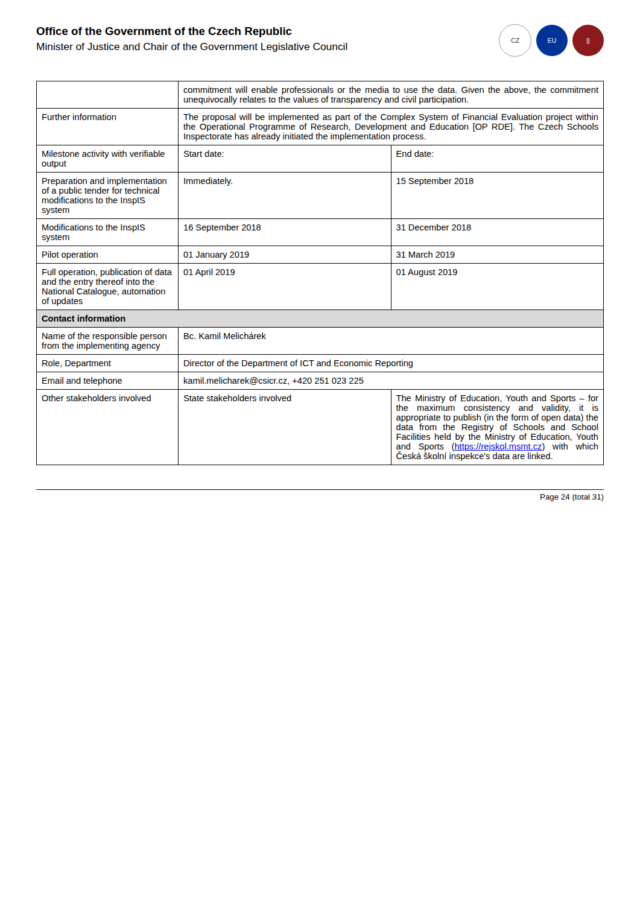Office of the Government of the Czech Republic
Minister of Justice and Chair of the Government Legislative Council
CZ
EU
||
| | commitment will enable professionals or the media to use the data. Given the above, the commitment unequivocally relates to the values of transparency and civil participation. |
| Further information | The proposal will be implemented as part of the Complex System of Financial Evaluation project within the Operational Programme of Research, Development and Education [OP RDE]. The Czech Schools Inspectorate has already initiated the implementation process. |
| Milestone activity with verifiable output | Start date: | End date: |
| Preparation and implementation of a public tender for technical modifications to the InspIS system | Immediately. | 15 September 2018 |
| Modifications to the InspIS system | 16 September 2018 | 31 December 2018 |
| Pilot operation | 01 January 2019 | 31 March 2019 |
| Full operation, publication of data and the entry thereof into the National Catalogue, automation of updates | 01 April 2019 | 01 August 2019 |
| Contact information |
| Name of the responsible person from the implementing agency | Bc. Kamil Melichárek |
| Role, Department | Director of the Department of ICT and Economic Reporting |
| Email and telephone | kamil.melicharek@csicr.cz, +420 251 023 225 |
| Other stakeholders involved | State stakeholders involved | The Ministry of Education, Youth and Sports – for the maximum consistency and validity, it is appropriate to publish (in the form of open data) the data from the Registry of Schools and School Facilities held by the Ministry of Education, Youth and Sports ( https://rejskol.msmt.cz ) with which Česká školní inspekce's data are linked. |
Page 24 (total 31)